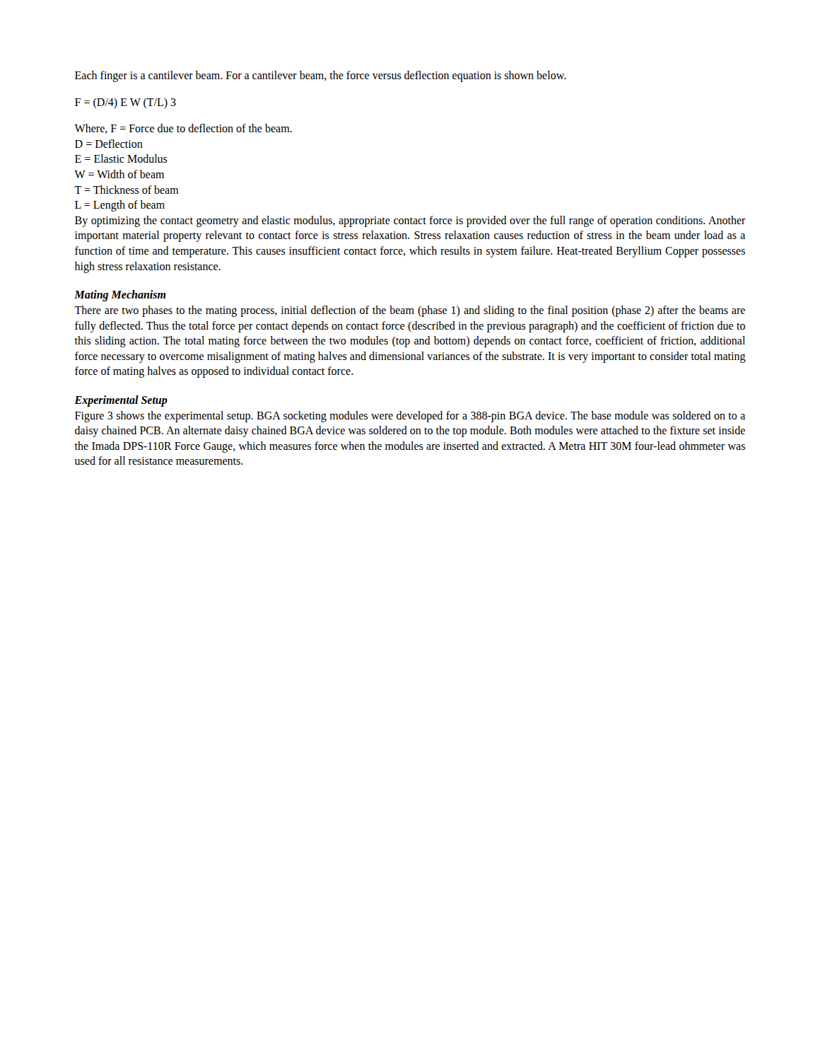Each finger is a cantilever beam. For a cantilever beam, the force versus deflection equation is shown below.
F = (D/4) E W (T/L) 3
Where, F = Force due to deflection of the beam.
D = Deflection
E = Elastic Modulus
W = Width of beam
T = Thickness of beam
L = Length of beam
By optimizing the contact geometry and elastic modulus, appropriate contact force is provided over the full range of operation conditions. Another important material property relevant to contact force is stress relaxation. Stress relaxation causes reduction of stress in the beam under load as a function of time and temperature. This causes insufficient contact force, which results in system failure. Heat-treated Beryllium Copper possesses high stress relaxation resistance.
Mating Mechanism
There are two phases to the mating process, initial deflection of the beam (phase 1) and sliding to the final position (phase 2) after the beams are fully deflected. Thus the total force per contact depends on contact force (described in the previous paragraph) and the coefficient of friction due to this sliding action. The total mating force between the two modules (top and bottom) depends on contact force, coefficient of friction, additional force necessary to overcome misalignment of mating halves and dimensional variances of the substrate. It is very important to consider total mating force of mating halves as opposed to individual contact force.
Experimental Setup
Figure 3 shows the experimental setup. BGA socketing modules were developed for a 388-pin BGA device. The base module was soldered on to a daisy chained PCB. An alternate daisy chained BGA device was soldered on to the top module. Both modules were attached to the fixture set inside the Imada DPS-110R Force Gauge, which measures force when the modules are inserted and extracted. A Metra HIT 30M four-lead ohmmeter was used for all resistance measurements.